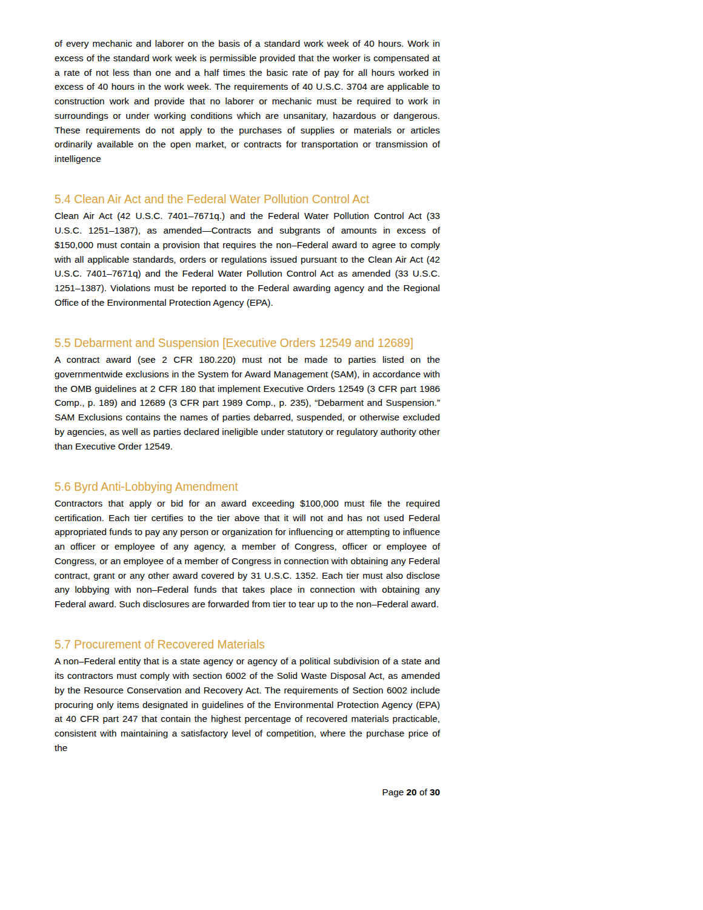of every mechanic and laborer on the basis of a standard work week of 40 hours. Work in excess of the standard work week is permissible provided that the worker is compensated at a rate of not less than one and a half times the basic rate of pay for all hours worked in excess of 40 hours in the work week. The requirements of 40 U.S.C. 3704 are applicable to construction work and provide that no laborer or mechanic must be required to work in surroundings or under working conditions which are unsanitary, hazardous or dangerous. These requirements do not apply to the purchases of supplies or materials or articles ordinarily available on the open market, or contracts for transportation or transmission of intelligence
5.4 Clean Air Act and the Federal Water Pollution Control Act
Clean Air Act (42 U.S.C. 7401–7671q.) and the Federal Water Pollution Control Act (33 U.S.C. 1251–1387), as amended—Contracts and subgrants of amounts in excess of $150,000 must contain a provision that requires the non–Federal award to agree to comply with all applicable standards, orders or regulations issued pursuant to the Clean Air Act (42 U.S.C. 7401–7671q) and the Federal Water Pollution Control Act as amended (33 U.S.C. 1251–1387). Violations must be reported to the Federal awarding agency and the Regional Office of the Environmental Protection Agency (EPA).
5.5 Debarment and Suspension [Executive Orders 12549 and 12689]
A contract award (see 2 CFR 180.220) must not be made to parties listed on the governmentwide exclusions in the System for Award Management (SAM), in accordance with the OMB guidelines at 2 CFR 180 that implement Executive Orders 12549 (3 CFR part 1986 Comp., p. 189) and 12689 (3 CFR part 1989 Comp., p. 235), “Debarment and Suspension.” SAM Exclusions contains the names of parties debarred, suspended, or otherwise excluded by agencies, as well as parties declared ineligible under statutory or regulatory authority other than Executive Order 12549.
5.6 Byrd Anti-Lobbying Amendment
Contractors that apply or bid for an award exceeding $100,000 must file the required certification. Each tier certifies to the tier above that it will not and has not used Federal appropriated funds to pay any person or organization for influencing or attempting to influence an officer or employee of any agency, a member of Congress, officer or employee of Congress, or an employee of a member of Congress in connection with obtaining any Federal contract, grant or any other award covered by 31 U.S.C. 1352. Each tier must also disclose any lobbying with non–Federal funds that takes place in connection with obtaining any Federal award. Such disclosures are forwarded from tier to tear up to the non–Federal award.
5.7 Procurement of Recovered Materials
A non–Federal entity that is a state agency or agency of a political subdivision of a state and its contractors must comply with section 6002 of the Solid Waste Disposal Act, as amended by the Resource Conservation and Recovery Act. The requirements of Section 6002 include procuring only items designated in guidelines of the Environmental Protection Agency (EPA) at 40 CFR part 247 that contain the highest percentage of recovered materials practicable, consistent with maintaining a satisfactory level of competition, where the purchase price of the
Page 20 of 30